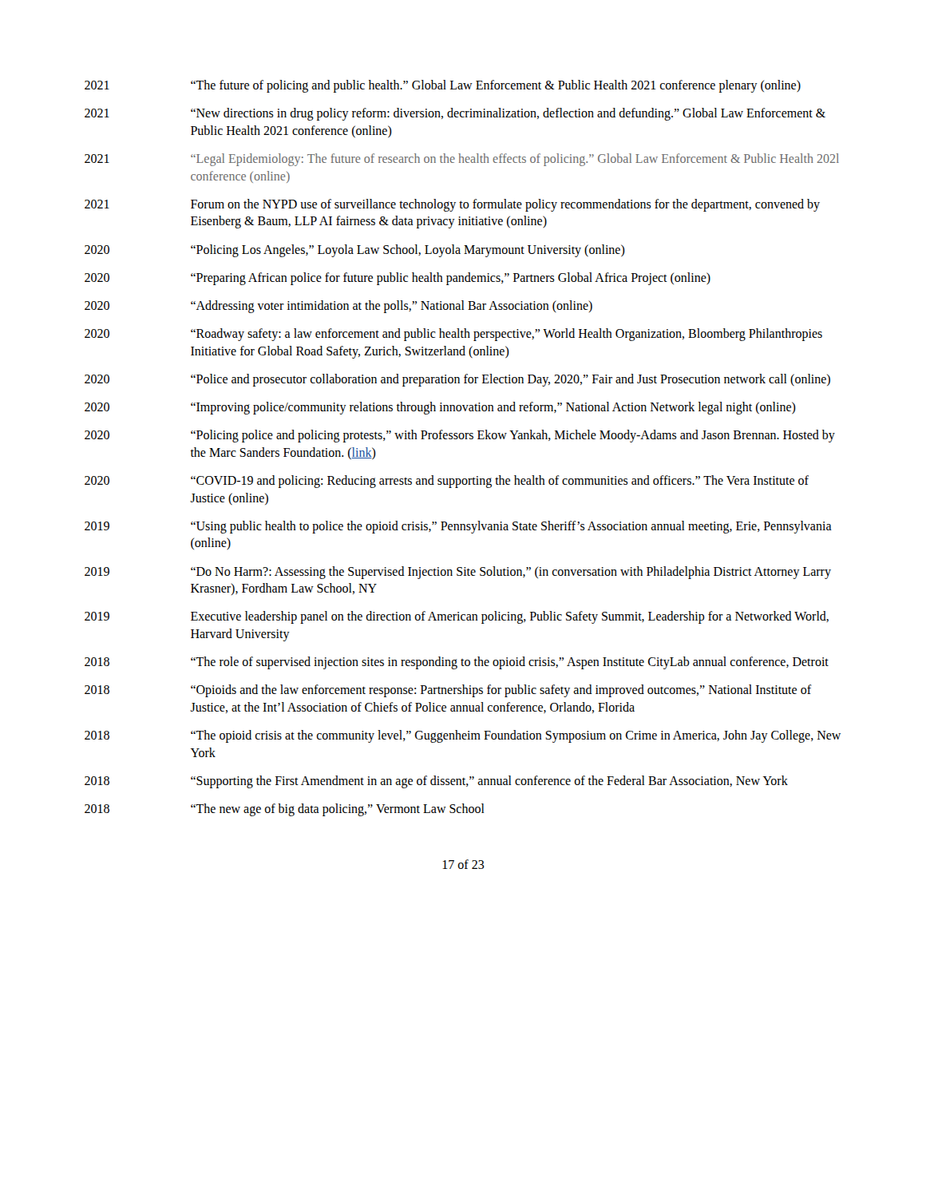| 2021 | “The future of policing and public health.” Global Law Enforcement & Public Health 2021 conference plenary (online) |
| 2021 | “New directions in drug policy reform: diversion, decriminalization, deflection and defunding.” Global Law Enforcement & Public Health 2021 conference (online) |
| 2021 | “Legal Epidemiology: The future of research on the health effects of policing.” Global Law Enforcement & Public Health 202l conference (online) |
| 2021 | Forum on the NYPD use of surveillance technology to formulate policy recommendations for the department, convened by Eisenberg & Baum, LLP AI fairness & data privacy initiative (online) |
| 2020 | “Policing Los Angeles,” Loyola Law School, Loyola Marymount University (online) |
| 2020 | “Preparing African police for future public health pandemics,” Partners Global Africa Project (online) |
| 2020 | “Addressing voter intimidation at the polls,” National Bar Association (online) |
| 2020 | “Roadway safety: a law enforcement and public health perspective,” World Health Organization, Bloomberg Philanthropies Initiative for Global Road Safety, Zurich, Switzerland (online) |
| 2020 | “Police and prosecutor collaboration and preparation for Election Day, 2020,” Fair and Just Prosecution network call (online) |
| 2020 | “Improving police/community relations through innovation and reform,” National Action Network legal night (online) |
| 2020 | “Policing police and policing protests,” with Professors Ekow Yankah, Michele Moody-Adams and Jason Brennan. Hosted by the Marc Sanders Foundation. ( link ) |
| 2020 | “COVID-19 and policing: Reducing arrests and supporting the health of communities and officers.” The Vera Institute of Justice (online) |
| 2019 | “Using public health to police the opioid crisis,” Pennsylvania State Sheriff’s Association annual meeting, Erie, Pennsylvania (online) |
| 2019 | “Do No Harm?: Assessing the Supervised Injection Site Solution,” (in conversation with Philadelphia District Attorney Larry Krasner), Fordham Law School, NY |
| 2019 | Executive leadership panel on the direction of American policing, Public Safety Summit, Leadership for a Networked World, Harvard University |
| 2018 | “The role of supervised injection sites in responding to the opioid crisis,” Aspen Institute CityLab annual conference, Detroit |
| 2018 | “Opioids and the law enforcement response: Partnerships for public safety and improved outcomes,” National Institute of Justice, at the Int’l Association of Chiefs of Police annual conference, Orlando, Florida |
| 2018 | “The opioid crisis at the community level,” Guggenheim Foundation Symposium on Crime in America, John Jay College, New York |
| 2018 | “Supporting the First Amendment in an age of dissent,” annual conference of the Federal Bar Association, New York |
| 2018 | “The new age of big data policing,” Vermont Law School |
17 of 23